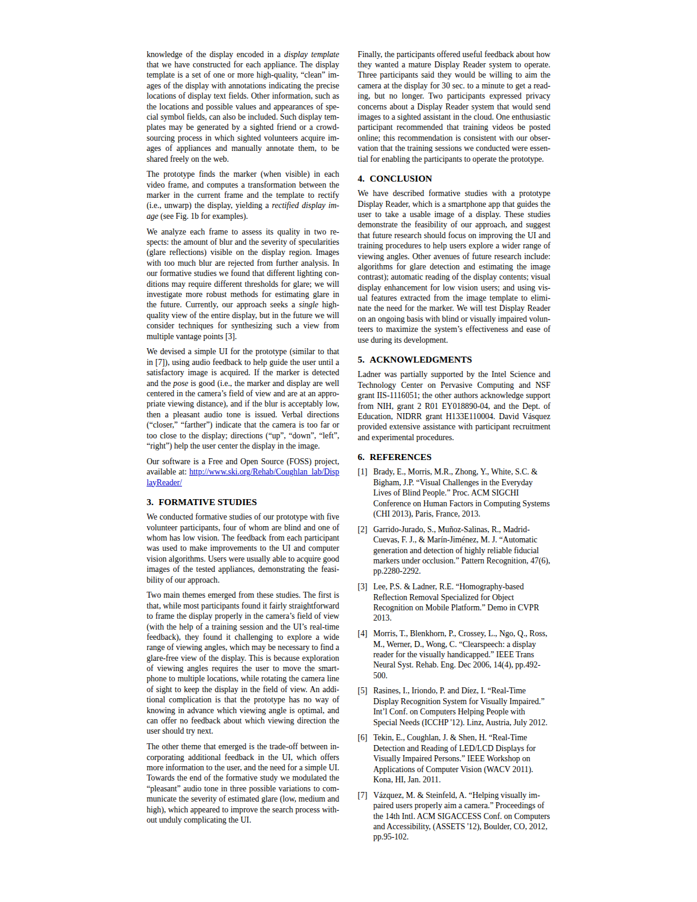knowledge of the display encoded in a display template that we have constructed for each appliance. The display template is a set of one or more high-quality, “clean” images of the display with annotations indicating the precise locations of display text fields. Other information, such as the locations and possible values and appearances of special symbol fields, can also be included. Such display templates may be generated by a sighted friend or a crowdsourcing process in which sighted volunteers acquire images of appliances and manually annotate them, to be shared freely on the web.
The prototype finds the marker (when visible) in each video frame, and computes a transformation between the marker in the current frame and the template to rectify (i.e., unwarp) the display, yielding a rectified display image (see Fig. 1b for examples).
We analyze each frame to assess its quality in two respects: the amount of blur and the severity of specularities (glare reflections) visible on the display region. Images with too much blur are rejected from further analysis. In our formative studies we found that different lighting conditions may require different thresholds for glare; we will investigate more robust methods for estimating glare in the future. Currently, our approach seeks a single high-quality view of the entire display, but in the future we will consider techniques for synthesizing such a view from multiple vantage points [3].
We devised a simple UI for the prototype (similar to that in [7]), using audio feedback to help guide the user until a satisfactory image is acquired. If the marker is detected and the pose is good (i.e., the marker and display are well centered in the camera’s field of view and are at an appropriate viewing distance), and if the blur is acceptably low, then a pleasant audio tone is issued. Verbal directions (“closer,” “farther”) indicate that the camera is too far or too close to the display; directions (“up”, “down”, “left”, “right”) help the user center the display in the image.
Our software is a Free and Open Source (FOSS) project, available at: http://www.ski.org/Rehab/Coughlan_lab/DisplayReader/
3. FORMATIVE STUDIES
We conducted formative studies of our prototype with five volunteer participants, four of whom are blind and one of whom has low vision. The feedback from each participant was used to make improvements to the UI and computer vision algorithms. Users were usually able to acquire good images of the tested appliances, demonstrating the feasibility of our approach.
Two main themes emerged from these studies. The first is that, while most participants found it fairly straightforward to frame the display properly in the camera’s field of view (with the help of a training session and the UI’s real-time feedback), they found it challenging to explore a wide range of viewing angles, which may be necessary to find a glare-free view of the display. This is because exploration of viewing angles requires the user to move the smartphone to multiple locations, while rotating the camera line of sight to keep the display in the field of view. An additional complication is that the prototype has no way of knowing in advance which viewing angle is optimal, and can offer no feedback about which viewing direction the user should try next.
The other theme that emerged is the trade-off between incorporating additional feedback in the UI, which offers more information to the user, and the need for a simple UI. Towards the end of the formative study we modulated the “pleasant” audio tone in three possible variations to communicate the severity of estimated glare (low, medium and high), which appeared to improve the search process without unduly complicating the UI.
Finally, the participants offered useful feedback about how they wanted a mature Display Reader system to operate. Three participants said they would be willing to aim the camera at the display for 30 sec. to a minute to get a reading, but no longer. Two participants expressed privacy concerns about a Display Reader system that would send images to a sighted assistant in the cloud. One enthusiastic participant recommended that training videos be posted online; this recommendation is consistent with our observation that the training sessions we conducted were essential for enabling the participants to operate the prototype.
4. CONCLUSION
We have described formative studies with a prototype Display Reader, which is a smartphone app that guides the user to take a usable image of a display. These studies demonstrate the feasibility of our approach, and suggest that future research should focus on improving the UI and training procedures to help users explore a wider range of viewing angles. Other avenues of future research include: algorithms for glare detection and estimating the image contrast); automatic reading of the display contents; visual display enhancement for low vision users; and using visual features extracted from the image template to eliminate the need for the marker. We will test Display Reader on an ongoing basis with blind or visually impaired volunteers to maximize the system’s effectiveness and ease of use during its development.
5. ACKNOWLEDGMENTS
Ladner was partially supported by the Intel Science and Technology Center on Pervasive Computing and NSF grant IIS-1116051; the other authors acknowledge support from NIH, grant 2 R01 EY018890-04, and the Dept. of Education, NIDRR grant H133E110004. David Vásquez provided extensive assistance with participant recruitment and experimental procedures.
6. REFERENCES
[1] Brady, E., Morris, M.R., Zhong, Y., White, S.C. & Bigham, J.P. “Visual Challenges in the Everyday Lives of Blind People.” Proc. ACM SIGCHI Conference on Human Factors in Computing Systems (CHI 2013), Paris, France, 2013.
[2] Garrido-Jurado, S., Muñoz-Salinas, R., Madrid-Cuevas, F. J., & Marín-Jiménez, M. J. “Automatic generation and detection of highly reliable fiducial markers under occlusion.” Pattern Recognition, 47(6), pp.2280-2292.
[3] Lee, P.S. & Ladner, R.E. “Homography-based Reflection Removal Specialized for Object Recognition on Mobile Platform.” Demo in CVPR 2013.
[4] Morris, T., Blenkhorn, P., Crossey, L., Ngo, Q., Ross, M., Werner, D., Wong, C. “Clearspeech: a display reader for the visually handicapped.” IEEE Trans Neural Syst. Rehab. Eng. Dec 2006, 14(4), pp.492-500.
[5] Rasines, I., Iriondo, P. and Díez, I. “Real-Time Display Recognition System for Visually Impaired.” Int’l Conf. on Computers Helping People with Special Needs (ICCHP '12). Linz, Austria, July 2012.
[6] Tekin, E., Coughlan, J. & Shen, H. “Real-Time Detection and Reading of LED/LCD Displays for Visually Impaired Persons.” IEEE Workshop on Applications of Computer Vision (WACV 2011). Kona, HI, Jan. 2011.
[7] Vázquez, M. & Steinfeld, A. “Helping visually impaired users properly aim a camera.” Proceedings of the 14th Intl. ACM SIGACCESS Conf. on Computers and Accessibility, (ASSETS '12), Boulder, CO, 2012, pp.95-102.